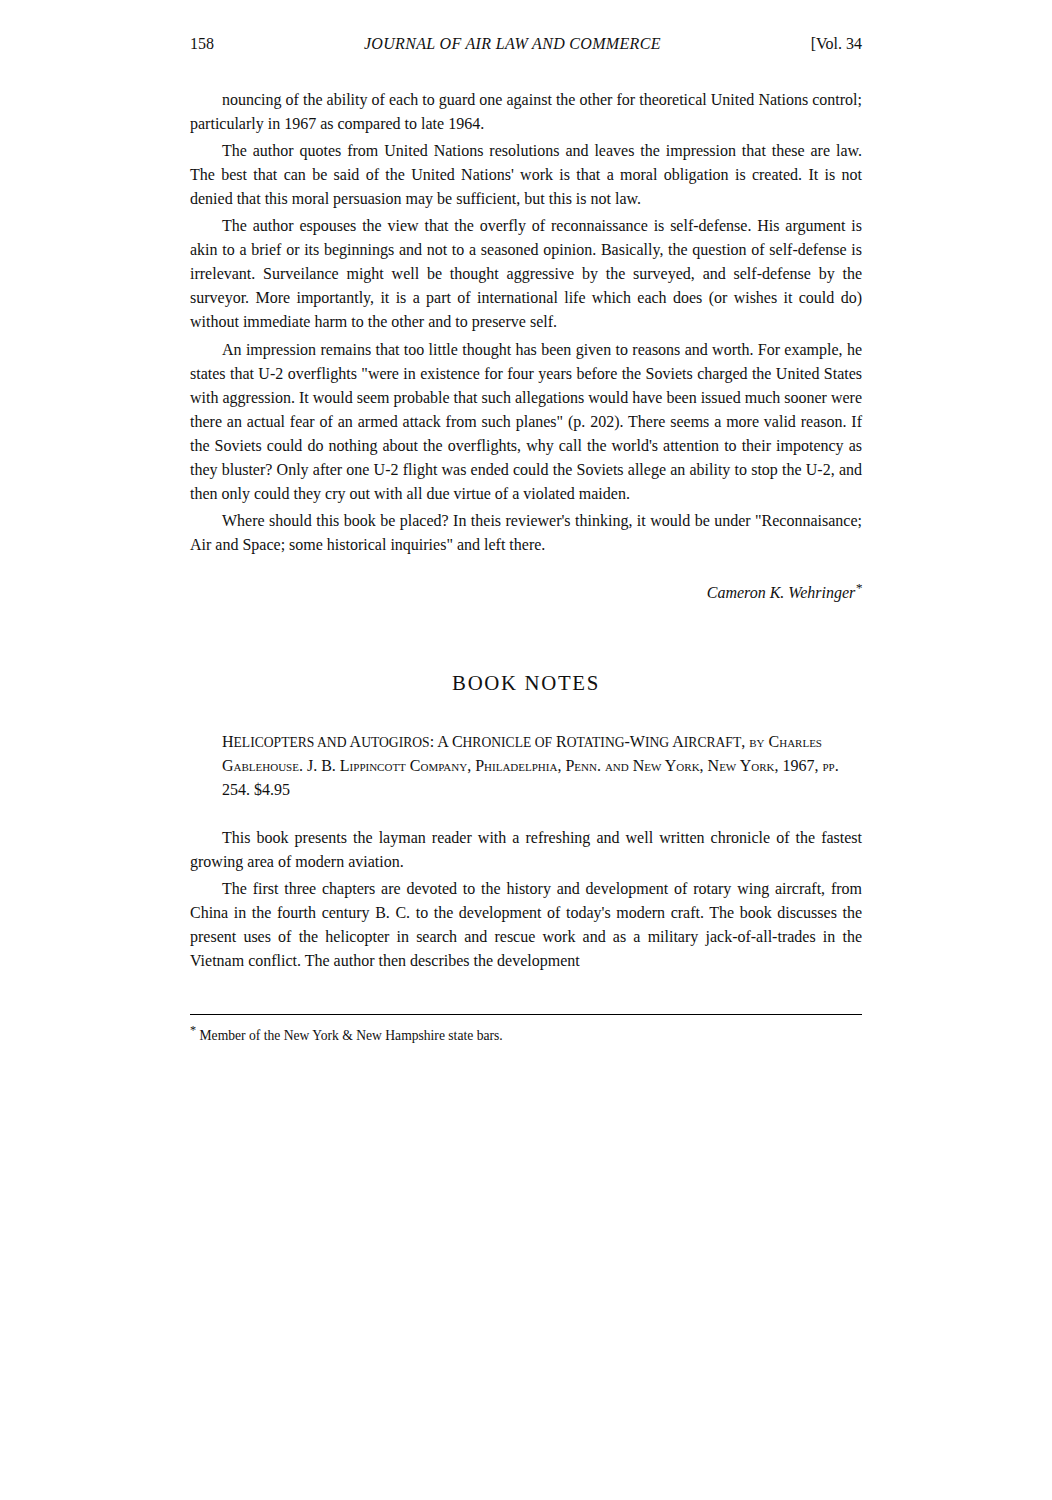158 JOURNAL OF AIR LAW AND COMMERCE [Vol. 34
nouncing of the ability of each to guard one against the other for theoretical United Nations control; particularly in 1967 as compared to late 1964.
The author quotes from United Nations resolutions and leaves the impression that these are law. The best that can be said of the United Nations' work is that a moral obligation is created. It is not denied that this moral persuasion may be sufficient, but this is not law.
The author espouses the view that the overfly of reconnaissance is self-defense. His argument is akin to a brief or its beginnings and not to a seasoned opinion. Basically, the question of self-defense is irrelevant. Surveilance might well be thought aggressive by the surveyed, and self-defense by the surveyor. More importantly, it is a part of international life which each does (or wishes it could do) without immediate harm to the other and to preserve self.
An impression remains that too little thought has been given to reasons and worth. For example, he states that U-2 overflights "were in existence for four years before the Soviets charged the United States with aggression. It would seem probable that such allegations would have been issued much sooner were there an actual fear of an armed attack from such planes" (p. 202). There seems a more valid reason. If the Soviets could do nothing about the overflights, why call the world's attention to their impotency as they bluster? Only after one U-2 flight was ended could the Soviets allege an ability to stop the U-2, and then only could they cry out with all due virtue of a violated maiden.
Where should this book be placed? In theis reviewer's thinking, it would be under "Reconnaisance; Air and Space; some historical inquiries" and left there.
Cameron K. Wehringer*
BOOK NOTES
HELICOPTERS AND AUTOGIROS: A CHRONICLE OF ROTATING-WING AIRCRAFT, by Charles Gablehouse. J. B. Lippincott Company, Philadelphia, Penn. and New York, New York, 1967, pp. 254. $4.95
This book presents the layman reader with a refreshing and well written chronicle of the fastest growing area of modern aviation.
The first three chapters are devoted to the history and development of rotary wing aircraft, from China in the fourth century B. C. to the development of today's modern craft. The book discusses the present uses of the helicopter in search and rescue work and as a military jack-of-all-trades in the Vietnam conflict. The author then describes the development
* Member of the New York & New Hampshire state bars.